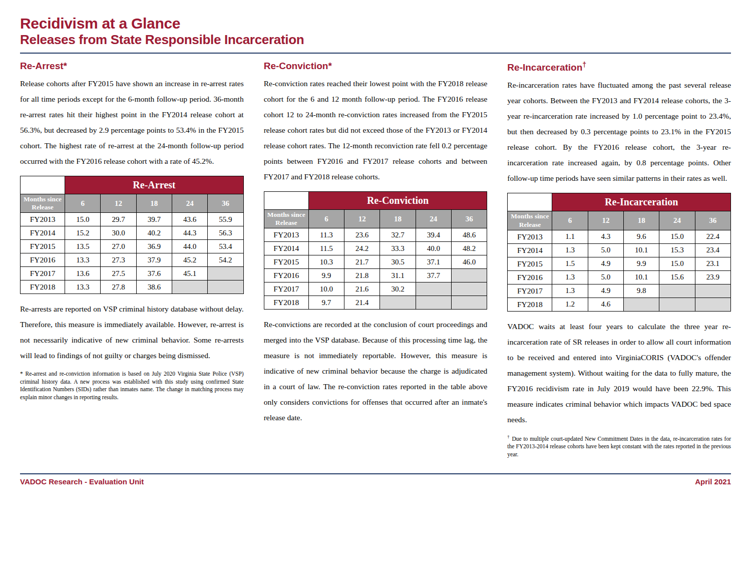Recidivism at a Glance
Releases from State Responsible Incarceration
Re-Arrest*
Release cohorts after FY2015 have shown an increase in re-arrest rates for all time periods except for the 6-month follow-up period. 36-month re-arrest rates hit their highest point in the FY2014 release cohort at 56.3%, but decreased by 2.9 percentage points to 53.4% in the FY2015 cohort. The highest rate of re-arrest at the 24-month follow-up period occurred with the FY2016 release cohort with a rate of 45.2%.
| | Re-Arrest |
| --- | --- |
| Months since Release | 6 | 12 | 18 | 24 | 36 |
| FY2013 | 15.0 | 29.7 | 39.7 | 43.6 | 55.9 |
| FY2014 | 15.2 | 30.0 | 40.2 | 44.3 | 56.3 |
| FY2015 | 13.5 | 27.0 | 36.9 | 44.0 | 53.4 |
| FY2016 | 13.3 | 27.3 | 37.9 | 45.2 | 54.2 |
| FY2017 | 13.6 | 27.5 | 37.6 | 45.1 | |
| FY2018 | 13.3 | 27.8 | 38.6 | | |
Re-arrests are reported on VSP criminal history database without delay. Therefore, this measure is immediately available. However, re-arrest is not necessarily indicative of new criminal behavior. Some re-arrests will lead to findings of not guilty or charges being dismissed.
* Re-arrest and re-conviction information is based on July 2020 Virginia State Police (VSP) criminal history data. A new process was established with this study using confirmed State Identification Numbers (SIDs) rather than inmates name. The change in matching process may explain minor changes in reporting results.
Re-Conviction*
Re-conviction rates reached their lowest point with the FY2018 release cohort for the 6 and 12 month follow-up period. The FY2016 release cohort 12 to 24-month re-conviction rates increased from the FY2015 release cohort rates but did not exceed those of the FY2013 or FY2014 release cohort rates. The 12-month reconviction rate fell 0.2 percentage points between FY2016 and FY2017 release cohorts and between FY2017 and FY2018 release cohorts.
| | Re-Conviction |
| --- | --- |
| Months since Release | 6 | 12 | 18 | 24 | 36 |
| FY2013 | 11.3 | 23.6 | 32.7 | 39.4 | 48.6 |
| FY2014 | 11.5 | 24.2 | 33.3 | 40.0 | 48.2 |
| FY2015 | 10.3 | 21.7 | 30.5 | 37.1 | 46.0 |
| FY2016 | 9.9 | 21.8 | 31.1 | 37.7 | |
| FY2017 | 10.0 | 21.6 | 30.2 | | |
| FY2018 | 9.7 | 21.4 | | | |
Re-convictions are recorded at the conclusion of court proceedings and merged into the VSP database. Because of this processing time lag, the measure is not immediately reportable. However, this measure is indicative of new criminal behavior because the charge is adjudicated in a court of law. The re-conviction rates reported in the table above only considers convictions for offenses that occurred after an inmate's release date.
Re-Incarceration†
Re-incarceration rates have fluctuated among the past several release year cohorts. Between the FY2013 and FY2014 release cohorts, the 3-year re-incarceration rate increased by 1.0 percentage point to 23.4%, but then decreased by 0.3 percentage points to 23.1% in the FY2015 release cohort. By the FY2016 release cohort, the 3-year re-incarceration rate increased again, by 0.8 percentage points. Other follow-up time periods have seen similar patterns in their rates as well.
| | Re-Incarceration |
| --- | --- |
| Months since Release | 6 | 12 | 18 | 24 | 36 |
| FY2013 | 1.1 | 4.3 | 9.6 | 15.0 | 22.4 |
| FY2014 | 1.3 | 5.0 | 10.1 | 15.3 | 23.4 |
| FY2015 | 1.5 | 4.9 | 9.9 | 15.0 | 23.1 |
| FY2016 | 1.3 | 5.0 | 10.1 | 15.6 | 23.9 |
| FY2017 | 1.3 | 4.9 | 9.8 | | |
| FY2018 | 1.2 | 4.6 | | | |
VADOC waits at least four years to calculate the three year re-incarceration rate of SR releases in order to allow all court information to be received and entered into VirginiaCORIS (VADOC's offender management system). Without waiting for the data to fully mature, the FY2016 recidivism rate in July 2019 would have been 22.9%. This measure indicates criminal behavior which impacts VADOC bed space needs.
† Due to multiple court-updated New Commitment Dates in the data, re-incarceration rates for the FY2013-2014 release cohorts have been kept constant with the rates reported in the previous year.
VADOC Research - Evaluation Unit
April 2021